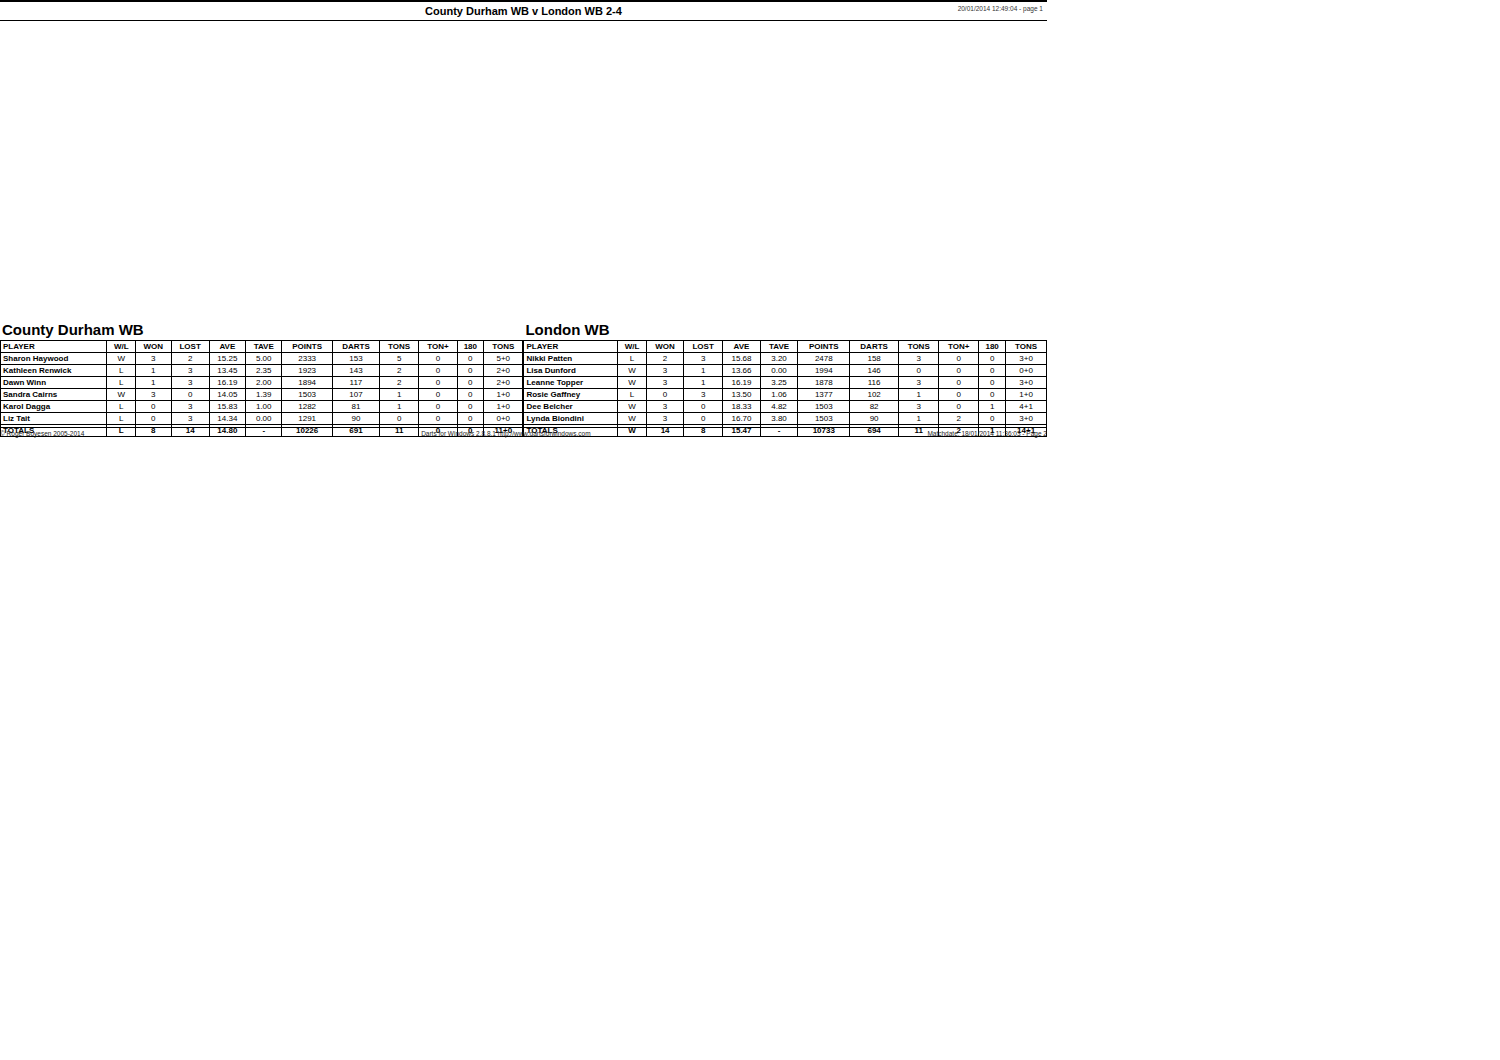County Durham WB v London WB 2-4
20/01/2014 12:49:04 - page 1
County Durham WB
| PLAYER | W/L | WON | LOST | AVE | TAVE | POINTS | DARTS | TONS | TON+ | 180 | TONS |
| --- | --- | --- | --- | --- | --- | --- | --- | --- | --- | --- | --- |
| Sharon Haywood | W | 3 | 2 | 15.25 | 5.00 | 2333 | 153 | 5 | 0 | 0 | 5+0 |
| Kathleen Renwick | L | 1 | 3 | 13.45 | 2.35 | 1923 | 143 | 2 | 0 | 0 | 2+0 |
| Dawn Winn | L | 1 | 3 | 16.19 | 2.00 | 1894 | 117 | 2 | 0 | 0 | 2+0 |
| Sandra Cairns | W | 3 | 0 | 14.05 | 1.39 | 1503 | 107 | 1 | 0 | 0 | 1+0 |
| Karol Dagga | L | 0 | 3 | 15.83 | 1.00 | 1282 | 81 | 1 | 0 | 0 | 1+0 |
| Liz Tait | L | 0 | 3 | 14.34 | 0.00 | 1291 | 90 | 0 | 0 | 0 | 0+0 |
| TOTALS | L | 8 | 14 | 14.80 | - | 10226 | 691 | 11 | 0 | 0 | 11+0 |
London WB
| PLAYER | W/L | WON | LOST | AVE | TAVE | POINTS | DARTS | TONS | TON+ | 180 | TONS |
| --- | --- | --- | --- | --- | --- | --- | --- | --- | --- | --- | --- |
| Nikki Patten | L | 2 | 3 | 15.68 | 3.20 | 2478 | 158 | 3 | 0 | 0 | 3+0 |
| Lisa Dunford | W | 3 | 1 | 13.66 | 0.00 | 1994 | 146 | 0 | 0 | 0 | 0+0 |
| Leanne Topper | W | 3 | 1 | 16.19 | 3.25 | 1878 | 116 | 3 | 0 | 0 | 3+0 |
| Rosie Gaffney | L | 0 | 3 | 13.50 | 1.06 | 1377 | 102 | 1 | 0 | 0 | 1+0 |
| Dee Belcher | W | 3 | 0 | 18.33 | 4.82 | 1503 | 82 | 3 | 0 | 1 | 4+1 |
| Lynda Biondini | W | 3 | 0 | 16.70 | 3.80 | 1503 | 90 | 1 | 2 | 0 | 3+0 |
| TOTALS | W | 14 | 8 | 15.47 | - | 10733 | 694 | 11 | 2 | 1 | 14+1 |
© Roger Boyesen 2005-2014
Darts for Windows 2.8.8.1 http://www.dartsforwindows.com
Matchdate: 18/01/2014 11:36:03 - Page 2